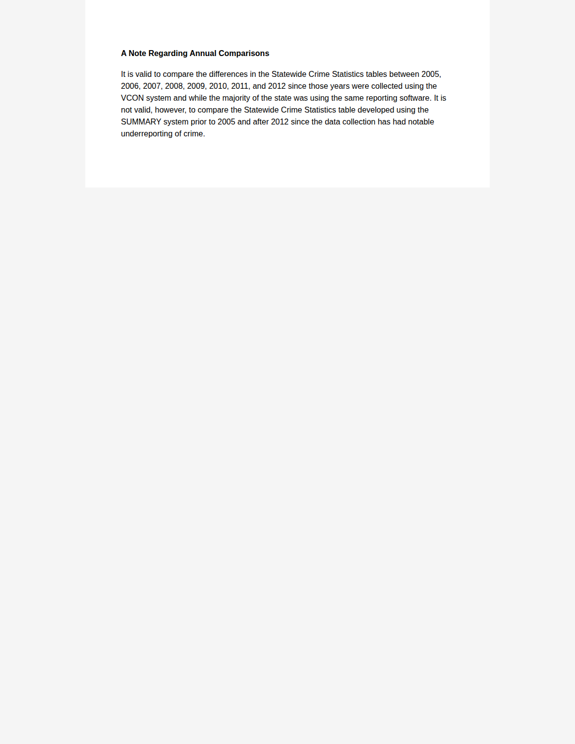A Note Regarding Annual Comparisons
It is valid to compare the differences in the Statewide Crime Statistics tables between 2005, 2006, 2007, 2008, 2009, 2010, 2011, and 2012 since those years were collected using the VCON system and while the majority of the state was using the same reporting software. It is not valid, however, to compare the Statewide Crime Statistics table developed using the SUMMARY system prior to 2005 and after 2012 since the data collection has had notable underreporting of crime.